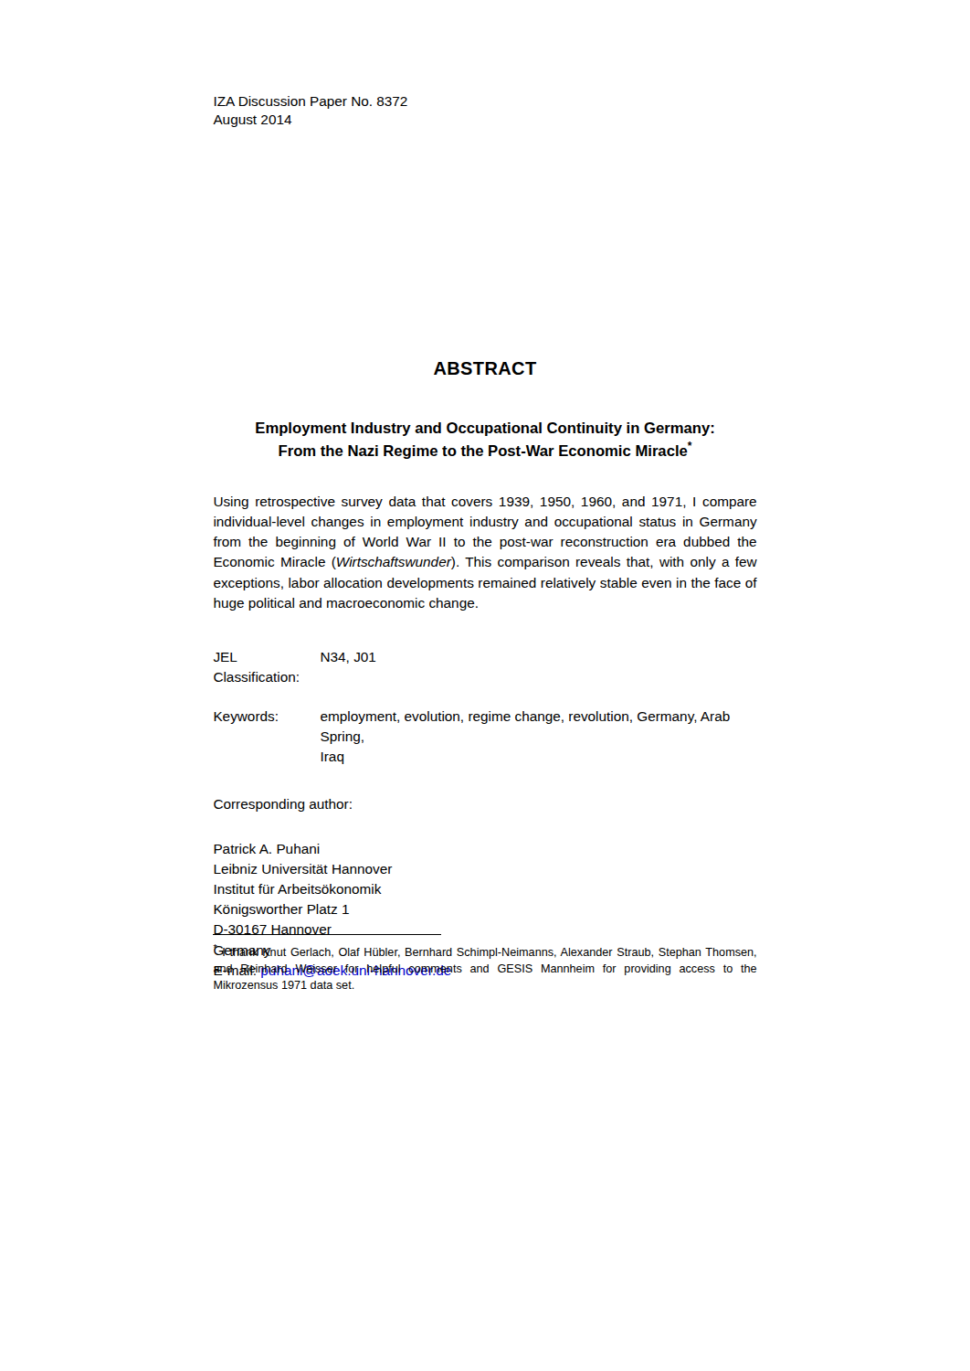IZA Discussion Paper No. 8372
August 2014
ABSTRACT
Employment Industry and Occupational Continuity in Germany:
From the Nazi Regime to the Post-War Economic Miracle*
Using retrospective survey data that covers 1939, 1950, 1960, and 1971, I compare individual-level changes in employment industry and occupational status in Germany from the beginning of World War II to the post-war reconstruction era dubbed the Economic Miracle (Wirtschaftswunder). This comparison reveals that, with only a few exceptions, labor allocation developments remained relatively stable even in the face of huge political and macroeconomic change.
JEL Classification:
N34, J01
Keywords:
employment, evolution, regime change, revolution, Germany, Arab Spring, Iraq
Corresponding author:
Patrick A. Puhani
Leibniz Universität Hannover
Institut für Arbeitsökonomik
Königsworther Platz 1
D-30167 Hannover
Germany
E-mail: puhani@aoek.uni-hannover.de
*I thank Knut Gerlach, Olaf Hübler, Bernhard Schimpl-Neimanns, Alexander Straub, Stephan Thomsen, and Reinhard Weisser for helpful comments and GESIS Mannheim for providing access to the Mikrozensus 1971 data set.